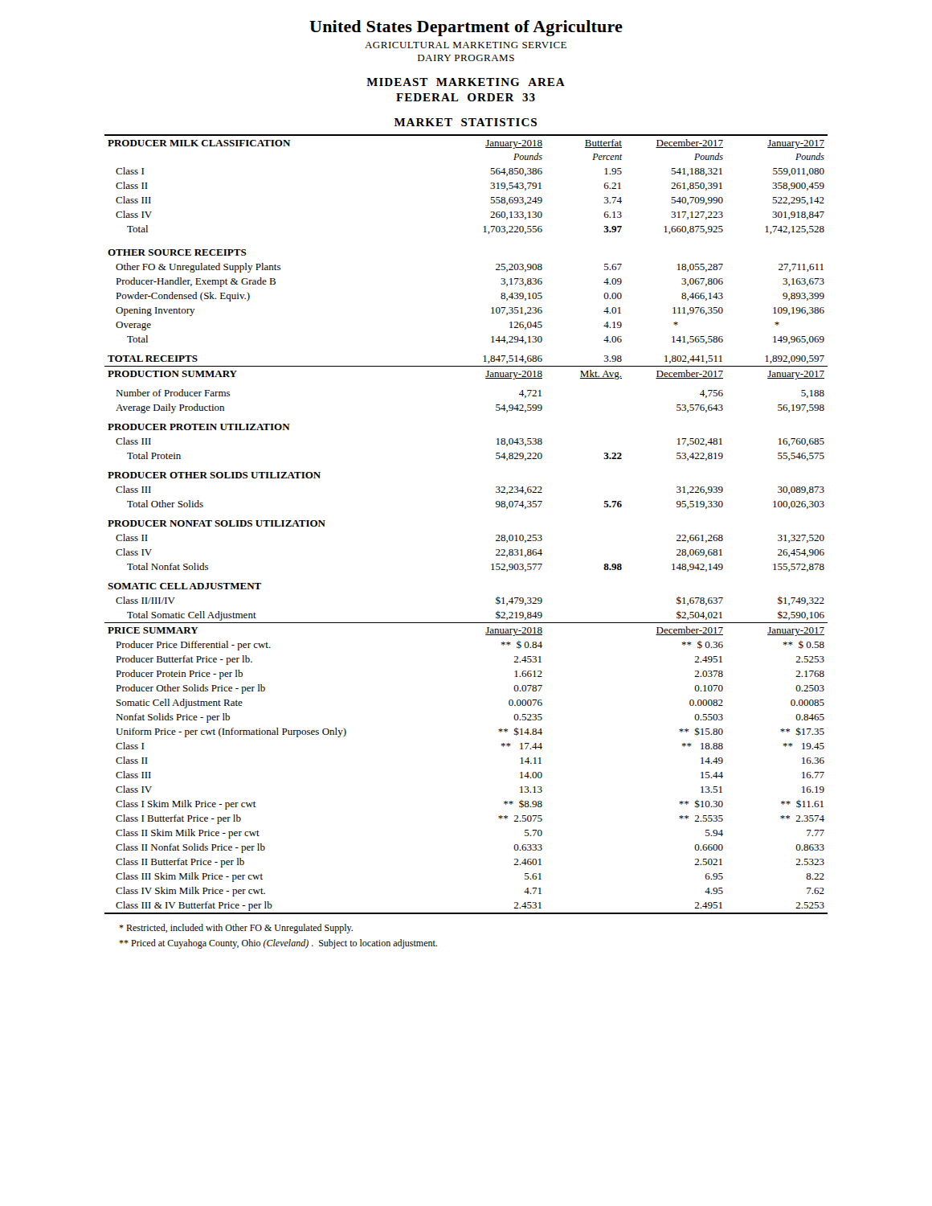United States Department of Agriculture
AGRICULTURAL MARKETING SERVICE
DAIRY PROGRAMS
MIDEAST MARKETING AREA FEDERAL ORDER 33
MARKET STATISTICS
| PRODUCER MILK CLASSIFICATION | January-2018 | Butterfat | December-2017 | January-2017 |
| | Pounds | Percent | Pounds | Pounds |
| Class I | 564,850,386 | 1.95 | 541,188,321 | 559,011,080 |
| Class II | 319,543,791 | 6.21 | 261,850,391 | 358,900,459 |
| Class III | 558,693,249 | 3.74 | 540,709,990 | 522,295,142 |
| Class IV | 260,133,130 | 6.13 | 317,127,223 | 301,918,847 |
| Total | 1,703,220,556 | 3.97 | 1,660,875,925 | 1,742,125,528 |
| OTHER SOURCE RECEIPTS | | | | |
| Other FO & Unregulated Supply Plants | 25,203,908 | 5.67 | 18,055,287 | 27,711,611 |
| Producer-Handler, Exempt & Grade B | 3,173,836 | 4.09 | 3,067,806 | 3,163,673 |
| Powder-Condensed (Sk. Equiv.) | 8,439,105 | 0.00 | 8,466,143 | 9,893,399 |
| Opening Inventory | 107,351,236 | 4.01 | 111,976,350 | 109,196,386 |
| Overage | 126,045 | 4.19 | * | * |
| Total | 144,294,130 | 4.06 | 141,565,586 | 149,965,069 |
| TOTAL RECEIPTS | 1,847,514,686 | 3.98 | 1,802,441,511 | 1,892,090,597 |
| PRODUCTION SUMMARY | January-2018 | Mkt. Avg. | December-2017 | January-2017 |
| Number of Producer Farms | 4,721 | | 4,756 | 5,188 |
| Average Daily Production | 54,942,599 | | 53,576,643 | 56,197,598 |
| PRODUCER PROTEIN UTILIZATION | | | | |
| Class III | 18,043,538 | | 17,502,481 | 16,760,685 |
| Total Protein | 54,829,220 | 3.22 | 53,422,819 | 55,546,575 |
| PRODUCER OTHER SOLIDS UTILIZATION | | | | |
| Class III | 32,234,622 | | 31,226,939 | 30,089,873 |
| Total Other Solids | 98,074,357 | 5.76 | 95,519,330 | 100,026,303 |
| PRODUCER NONFAT SOLIDS UTILIZATION | | | | |
| Class II | 28,010,253 | | 22,661,268 | 31,327,520 |
| Class IV | 22,831,864 | | 28,069,681 | 26,454,906 |
| Total Nonfat Solids | 152,903,577 | 8.98 | 148,942,149 | 155,572,878 |
| SOMATIC CELL ADJUSTMENT | | | | |
| Class II/III/IV | $1,479,329 | | $1,678,637 | $1,749,322 |
| Total Somatic Cell Adjustment | $2,219,849 | | $2,504,021 | $2,590,106 |
| PRICE SUMMARY | January-2018 | | December-2017 | January-2017 |
| Producer Price Differential - per cwt. | ** $ 0.84 | | ** $ 0.36 | ** $ 0.58 |
| Producer Butterfat Price - per lb. | 2.4531 | | 2.4951 | 2.5253 |
| Producer Protein Price - per lb | 1.6612 | | 2.0378 | 2.1768 |
| Producer Other Solids Price - per lb | 0.0787 | | 0.1070 | 0.2503 |
| Somatic Cell Adjustment Rate | 0.00076 | | 0.00082 | 0.00085 |
| Nonfat Solids Price - per lb | 0.5235 | | 0.5503 | 0.8465 |
| Uniform Price - per cwt (Informational Purposes Only) | ** $14.84 | | ** $15.80 | ** $17.35 |
| Class I | ** 17.44 | | ** 18.88 | ** 19.45 |
| Class II | 14.11 | | 14.49 | 16.36 |
| Class III | 14.00 | | 15.44 | 16.77 |
| Class IV | 13.13 | | 13.51 | 16.19 |
| Class I Skim Milk Price - per cwt | ** $8.98 | | ** $10.30 | ** $11.61 |
| Class I Butterfat Price - per lb | ** 2.5075 | | ** 2.5535 | ** 2.3574 |
| Class II Skim Milk Price - per cwt | 5.70 | | 5.94 | 7.77 |
| Class II Nonfat Solids Price - per lb | 0.6333 | | 0.6600 | 0.8633 |
| Class II Butterfat Price - per lb | 2.4601 | | 2.5021 | 2.5323 |
| Class III Skim Milk Price - per cwt | 5.61 | | 6.95 | 8.22 |
| Class IV Skim Milk Price - per cwt. | 4.71 | | 4.95 | 7.62 |
| Class III & IV Butterfat Price - per lb | 2.4531 | | 2.4951 | 2.5253 |
* Restricted, included with Other FO & Unregulated Supply.
** Priced at Cuyahoga County, Ohio (Cleveland) . Subject to location adjustment.